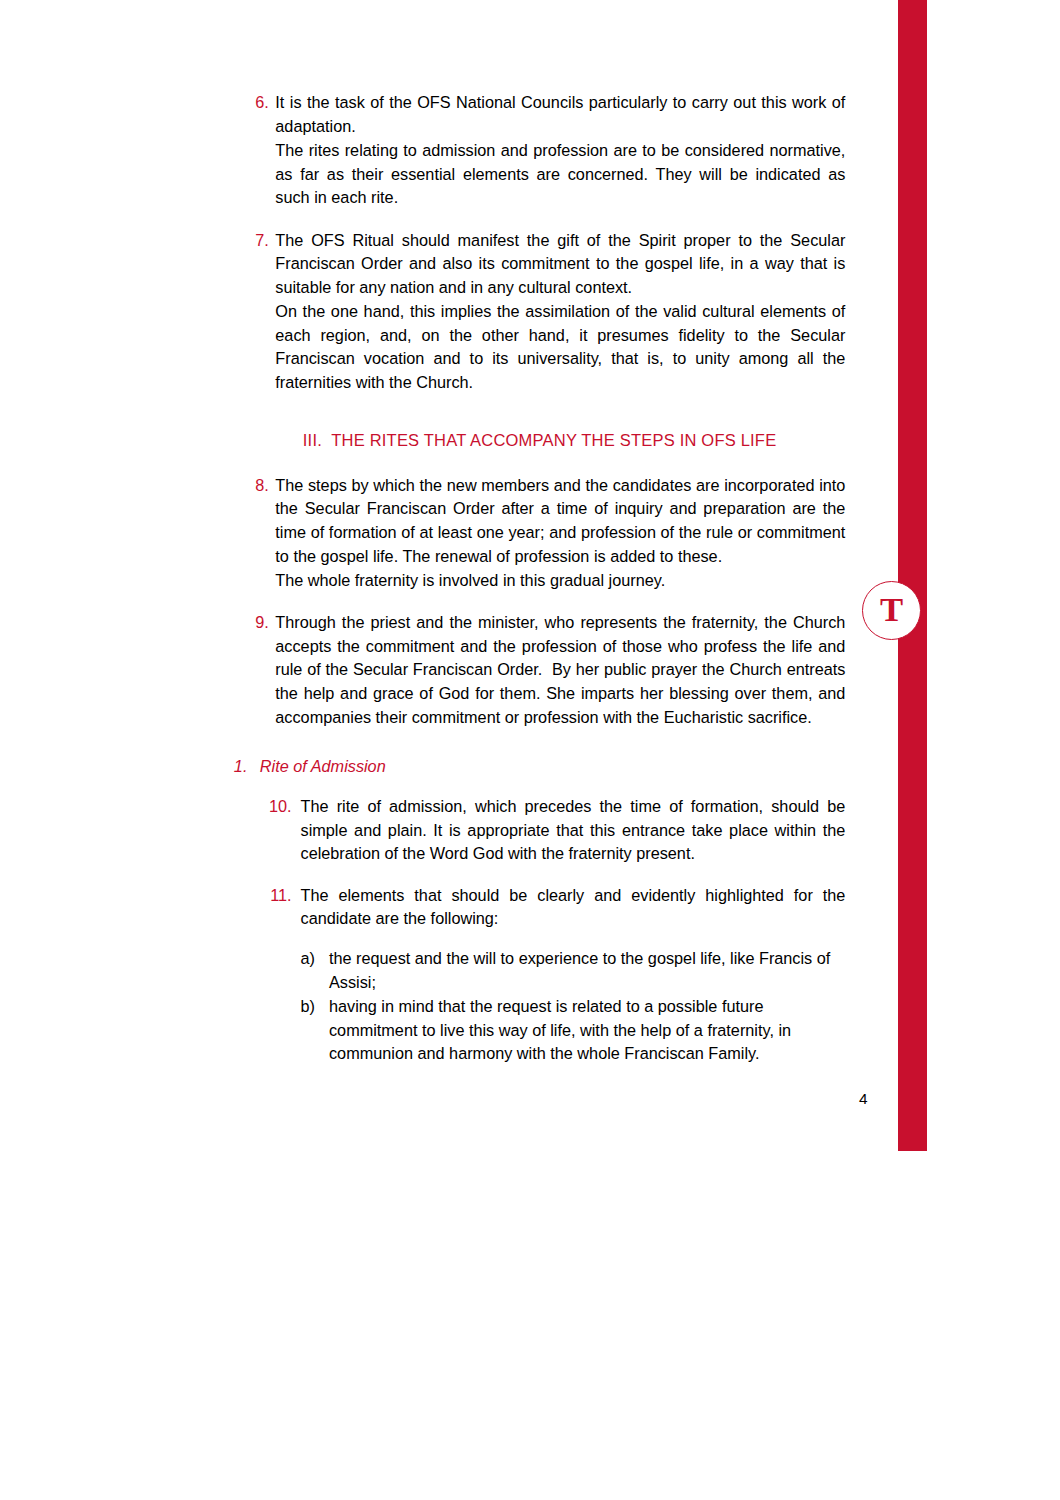T
6.
It is the task of the OFS National Councils particularly to carry out this work of adaptation.
The rites relating to admission and profession are to be considered normative, as far as their essential elements are concerned. They will be indicated as such in each rite.
7.
The OFS Ritual should manifest the gift of the Spirit proper to the Secular Franciscan Order and also its commitment to the gospel life, in a way that is suitable for any nation and in any cultural context.
On the one hand, this implies the assimilation of the valid cultural elements of each region, and, on the other hand, it presumes fidelity to the Secular Franciscan vocation and to its universality, that is, to unity among all the fraternities with the Church.
III. THE RITES THAT ACCOMPANY THE STEPS IN OFS LIFE
8.
The steps by which the new members and the candidates are incorporated into the Secular Franciscan Order after a time of inquiry and preparation are the time of formation of at least one year; and profession of the rule or commitment to the gospel life. The renewal of profession is added to these.
The whole fraternity is involved in this gradual journey.
9.
Through the priest and the minister, who represents the fraternity, the Church accepts the commitment and the profession of those who profess the life and rule of the Secular Franciscan Order. By her public prayer the Church entreats the help and grace of God for them. She imparts her blessing over them, and accompanies their commitment or profession with the Eucharistic sacrifice.
1. Rite of Admission
10.
The rite of admission, which precedes the time of formation, should be simple and plain. It is appropriate that this entrance take place within the celebration of the Word God with the fraternity present.
11.
The elements that should be clearly and evidently highlighted for the candidate are the following:
a) the request and the will to experience to the gospel life, like Francis of Assisi;
b) having in mind that the request is related to a possible future commitment to live this way of life, with the help of a fraternity, in communion and harmony with the whole Franciscan Family.
4